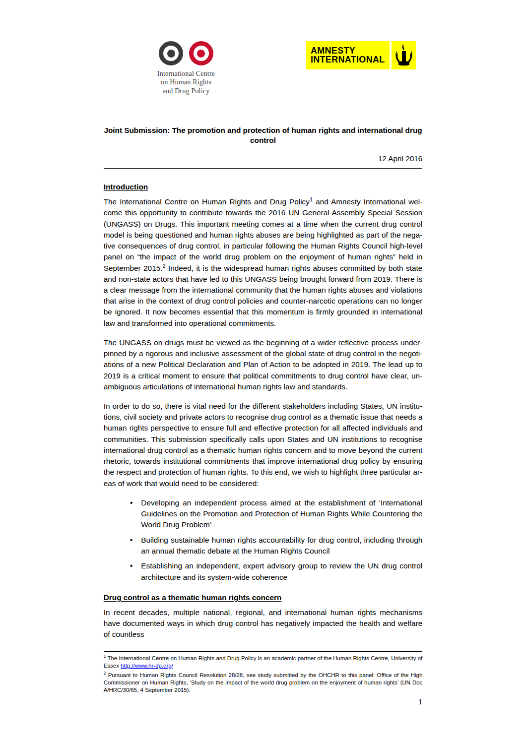International Centre
on Human Rights
and Drug Policy
Amnesty
International
Joint Submission: The promotion and protection of human rights and international drug control
12 April 2016
Introduction
The International Centre on Human Rights and Drug Policy1 and Amnesty International welcome this opportunity to contribute towards the 2016 UN General Assembly Special Session (UNGASS) on Drugs. This important meeting comes at a time when the current drug control model is being questioned and human rights abuses are being highlighted as part of the negative consequences of drug control, in particular following the Human Rights Council high-level panel on “the impact of the world drug problem on the enjoyment of human rights” held in September 2015.2 Indeed, it is the widespread human rights abuses committed by both state and non-state actors that have led to this UNGASS being brought forward from 2019. There is a clear message from the international community that the human rights abuses and violations that arise in the context of drug control policies and counter-narcotic operations can no longer be ignored. It now becomes essential that this momentum is firmly grounded in international law and transformed into operational commitments.
The UNGASS on drugs must be viewed as the beginning of a wider reflective process underpinned by a rigorous and inclusive assessment of the global state of drug control in the negotiations of a new Political Declaration and Plan of Action to be adopted in 2019. The lead up to 2019 is a critical moment to ensure that political commitments to drug control have clear, unambiguous articulations of international human rights law and standards.
In order to do so, there is vital need for the different stakeholders including States, UN institutions, civil society and private actors to recognise drug control as a thematic issue that needs a human rights perspective to ensure full and effective protection for all affected individuals and communities. This submission specifically calls upon States and UN institutions to recognise international drug control as a thematic human rights concern and to move beyond the current rhetoric, towards institutional commitments that improve international drug policy by ensuring the respect and protection of human rights. To this end, we wish to highlight three particular areas of work that would need to be considered:
Developing an independent process aimed at the establishment of ‘International Guidelines on the Promotion and Protection of Human Rights While Countering the World Drug Problem’
Building sustainable human rights accountability for drug control, including through an annual thematic debate at the Human Rights Council
Establishing an independent, expert advisory group to review the UN drug control architecture and its system-wide coherence
Drug control as a thematic human rights concern
In recent decades, multiple national, regional, and international human rights mechanisms have documented ways in which drug control has negatively impacted the health and welfare of countless
1 The International Centre on Human Rights and Drug Policy is an academic partner of the Human Rights Centre, University of Essex http://www.hr-dp.org/
2 Pursuant to Human Rights Council Resolution 28/28, see study submitted by the OHCHR to this panel: Office of the High Commissioner on Human Rights, ‘Study on the impact of the world drug problem on the enjoyment of human rights’ (UN Doc A/HRC/30/65, 4 September 2015).
1